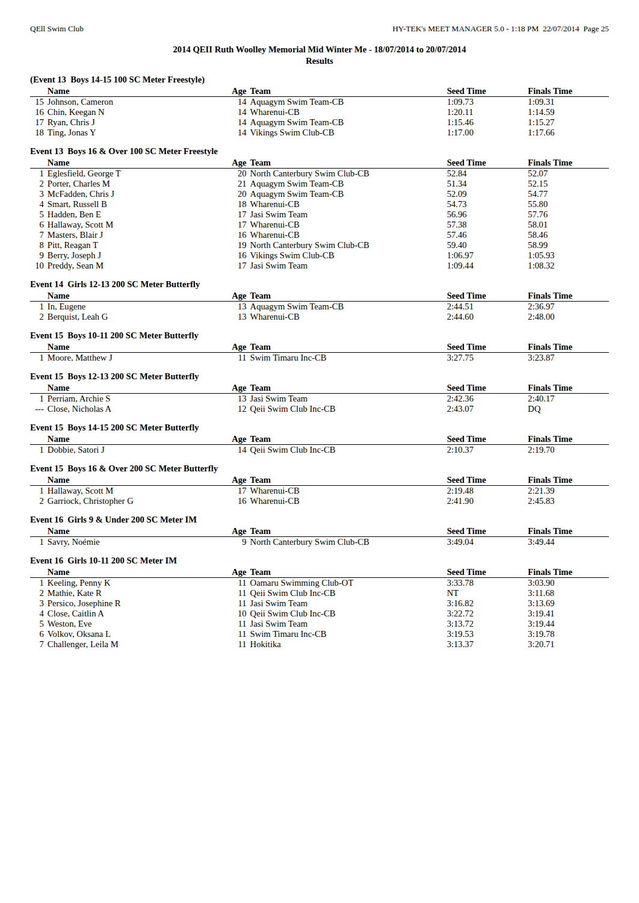QEll Swim Club
HY-TEK's MEET MANAGER 5.0 - 1:18 PM 22/07/2014 Page 25
2014 QEII Ruth Woolley Memorial Mid Winter Me - 18/07/2014 to 20/07/2014
Results
(Event 13 Boys 14-15 100 SC Meter Freestyle)
| | Name | Age | Team | Seed Time | Finals Time |
| --- | --- | --- | --- | --- | --- |
| 15 | Johnson, Cameron | 14 | Aquagym Swim Team-CB | 1:09.73 | 1:09.31 |
| 16 | Chin, Keegan N | 14 | Wharenui-CB | 1:20.11 | 1:14.59 |
| 17 | Ryan, Chris J | 14 | Aquagym Swim Team-CB | 1:15.46 | 1:15.27 |
| 18 | Ting, Jonas Y | 14 | Vikings Swim Club-CB | 1:17.00 | 1:17.66 |
Event 13 Boys 16 & Over 100 SC Meter Freestyle
| | Name | Age | Team | Seed Time | Finals Time |
| --- | --- | --- | --- | --- | --- |
| 1 | Eglesfield, George T | 20 | North Canterbury Swim Club-CB | 52.84 | 52.07 |
| 2 | Porter, Charles M | 21 | Aquagym Swim Team-CB | 51.34 | 52.15 |
| 3 | McFadden, Chris J | 20 | Aquagym Swim Team-CB | 52.09 | 54.77 |
| 4 | Smart, Russell B | 18 | Wharenui-CB | 54.73 | 55.80 |
| 5 | Hadden, Ben E | 17 | Jasi Swim Team | 56.96 | 57.76 |
| 6 | Hallaway, Scott M | 17 | Wharenui-CB | 57.38 | 58.01 |
| 7 | Masters, Blair J | 16 | Wharenui-CB | 57.46 | 58.46 |
| 8 | Pitt, Reagan T | 19 | North Canterbury Swim Club-CB | 59.40 | 58.99 |
| 9 | Berry, Joseph J | 16 | Vikings Swim Club-CB | 1:06.97 | 1:05.93 |
| 10 | Preddy, Sean M | 17 | Jasi Swim Team | 1:09.44 | 1:08.32 |
Event 14 Girls 12-13 200 SC Meter Butterfly
| | Name | Age | Team | Seed Time | Finals Time |
| --- | --- | --- | --- | --- | --- |
| 1 | In, Eugene | 13 | Aquagym Swim Team-CB | 2:44.51 | 2:36.97 |
| 2 | Berquist, Leah G | 13 | Wharenui-CB | 2:44.60 | 2:48.00 |
Event 15 Boys 10-11 200 SC Meter Butterfly
| | Name | Age | Team | Seed Time | Finals Time |
| --- | --- | --- | --- | --- | --- |
| 1 | Moore, Matthew J | 11 | Swim Timaru Inc-CB | 3:27.75 | 3:23.87 |
Event 15 Boys 12-13 200 SC Meter Butterfly
| | Name | Age | Team | Seed Time | Finals Time |
| --- | --- | --- | --- | --- | --- |
| 1 | Perriam, Archie S | 13 | Jasi Swim Team | 2:42.36 | 2:40.17 |
| --- | Close, Nicholas A | 12 | Qeii Swim Club Inc-CB | 2:43.07 | DQ |
Event 15 Boys 14-15 200 SC Meter Butterfly
| | Name | Age | Team | Seed Time | Finals Time |
| --- | --- | --- | --- | --- | --- |
| 1 | Dobbie, Satori J | 14 | Qeii Swim Club Inc-CB | 2:10.37 | 2:19.70 |
Event 15 Boys 16 & Over 200 SC Meter Butterfly
| | Name | Age | Team | Seed Time | Finals Time |
| --- | --- | --- | --- | --- | --- |
| 1 | Hallaway, Scott M | 17 | Wharenui-CB | 2:19.48 | 2:21.39 |
| 2 | Garriock, Christopher G | 16 | Wharenui-CB | 2:41.90 | 2:45.83 |
Event 16 Girls 9 & Under 200 SC Meter IM
| | Name | Age | Team | Seed Time | Finals Time |
| --- | --- | --- | --- | --- | --- |
| 1 | Savry, Noémie | 9 | North Canterbury Swim Club-CB | 3:49.04 | 3:49.44 |
Event 16 Girls 10-11 200 SC Meter IM
| | Name | Age | Team | Seed Time | Finals Time |
| --- | --- | --- | --- | --- | --- |
| 1 | Keeling, Penny K | 11 | Oamaru Swimming Club-OT | 3:33.78 | 3:03.90 |
| 2 | Mathie, Kate R | 11 | Qeii Swim Club Inc-CB | NT | 3:11.68 |
| 3 | Persico, Josephine R | 11 | Jasi Swim Team | 3:16.82 | 3:13.69 |
| 4 | Close, Caitlin A | 10 | Qeii Swim Club Inc-CB | 3:22.72 | 3:19.41 |
| 5 | Weston, Eve | 11 | Jasi Swim Team | 3:13.72 | 3:19.44 |
| 6 | Volkov, Oksana L | 11 | Swim Timaru Inc-CB | 3:19.53 | 3:19.78 |
| 7 | Challenger, Leila M | 11 | Hokitika | 3:13.37 | 3:20.71 |